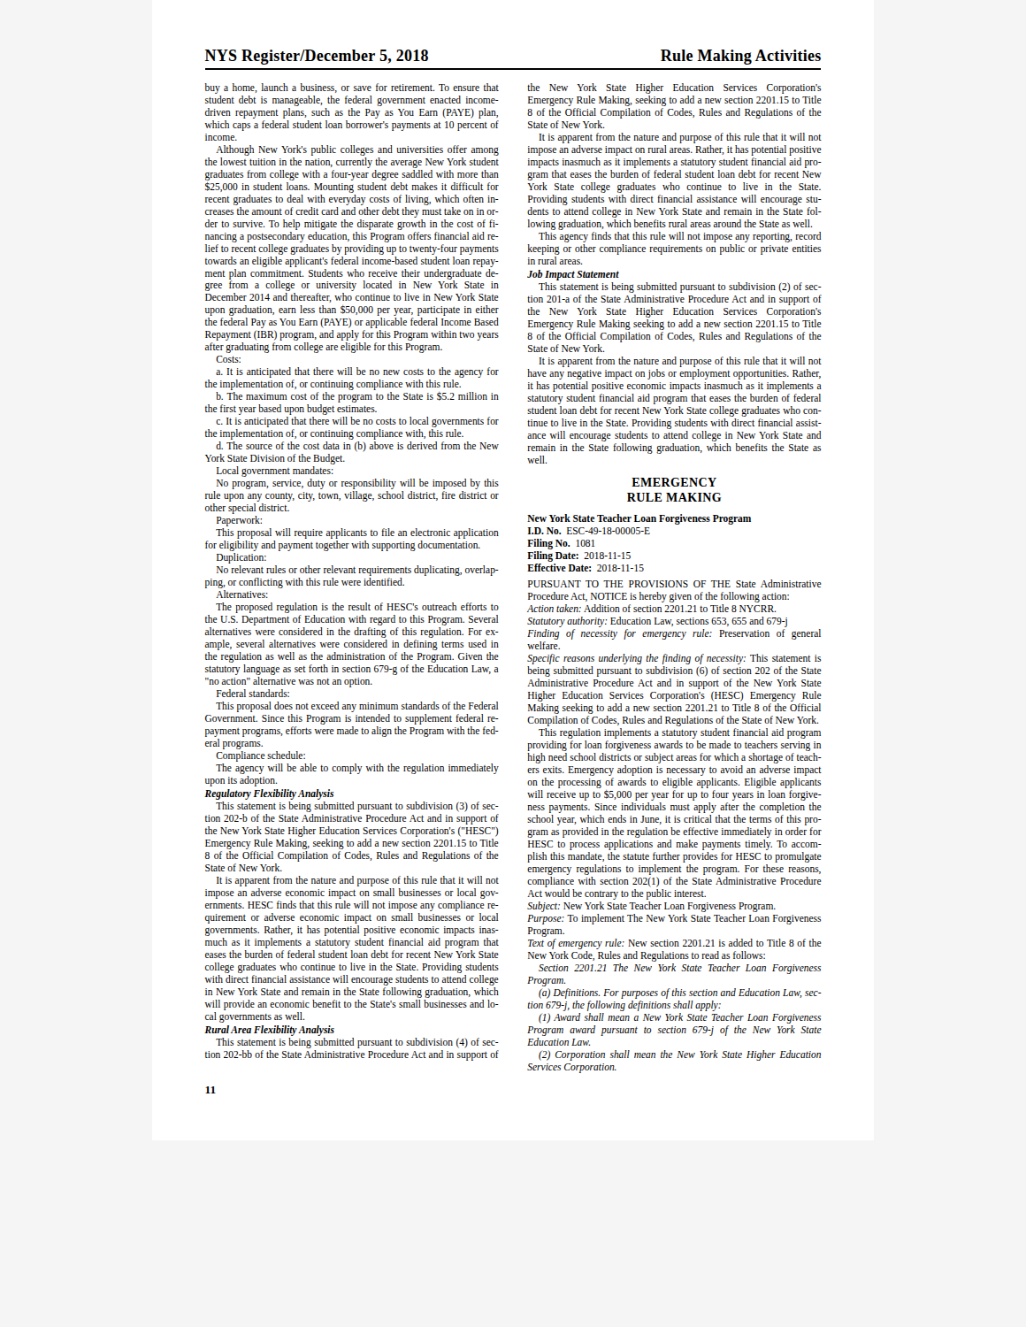NYS Register/December 5, 2018
Rule Making Activities
buy a home, launch a business, or save for retirement. To ensure that student debt is manageable, the federal government enacted income-driven repayment plans, such as the Pay as You Earn (PAYE) plan, which caps a federal student loan borrower's payments at 10 percent of income.
Although New York's public colleges and universities offer among the lowest tuition in the nation, currently the average New York student graduates from college with a four-year degree saddled with more than $25,000 in student loans. Mounting student debt makes it difficult for recent graduates to deal with everyday costs of living, which often increases the amount of credit card and other debt they must take on in order to survive. To help mitigate the disparate growth in the cost of financing a postsecondary education, this Program offers financial aid relief to recent college graduates by providing up to twenty-four payments towards an eligible applicant's federal income-based student loan repayment plan commitment. Students who receive their undergraduate degree from a college or university located in New York State in December 2014 and thereafter, who continue to live in New York State upon graduation, earn less than $50,000 per year, participate in either the federal Pay as You Earn (PAYE) or applicable federal Income Based Repayment (IBR) program, and apply for this Program within two years after graduating from college are eligible for this Program.
Costs:
a. It is anticipated that there will be no new costs to the agency for the implementation of, or continuing compliance with this rule.
b. The maximum cost of the program to the State is $5.2 million in the first year based upon budget estimates.
c. It is anticipated that there will be no costs to local governments for the implementation of, or continuing compliance with, this rule.
d. The source of the cost data in (b) above is derived from the New York State Division of the Budget.
Local government mandates:
No program, service, duty or responsibility will be imposed by this rule upon any county, city, town, village, school district, fire district or other special district.
Paperwork:
This proposal will require applicants to file an electronic application for eligibility and payment together with supporting documentation.
Duplication:
No relevant rules or other relevant requirements duplicating, overlapping, or conflicting with this rule were identified.
Alternatives:
The proposed regulation is the result of HESC's outreach efforts to the U.S. Department of Education with regard to this Program. Several alternatives were considered in the drafting of this regulation. For example, several alternatives were considered in defining terms used in the regulation as well as the administration of the Program. Given the statutory language as set forth in section 679-g of the Education Law, a "no action" alternative was not an option.
Federal standards:
This proposal does not exceed any minimum standards of the Federal Government. Since this Program is intended to supplement federal repayment programs, efforts were made to align the Program with the federal programs.
Compliance schedule:
The agency will be able to comply with the regulation immediately upon its adoption.
Regulatory Flexibility Analysis
This statement is being submitted pursuant to subdivision (3) of section 202-b of the State Administrative Procedure Act and in support of the New York State Higher Education Services Corporation's ("HESC") Emergency Rule Making, seeking to add a new section 2201.15 to Title 8 of the Official Compilation of Codes, Rules and Regulations of the State of New York.
It is apparent from the nature and purpose of this rule that it will not impose an adverse economic impact on small businesses or local governments. HESC finds that this rule will not impose any compliance requirement or adverse economic impact on small businesses or local governments. Rather, it has potential positive economic impacts inasmuch as it implements a statutory student financial aid program that eases the burden of federal student loan debt for recent New York State college graduates who continue to live in the State. Providing students with direct financial assistance will encourage students to attend college in New York State and remain in the State following graduation, which will provide an economic benefit to the State's small businesses and local governments as well.
Rural Area Flexibility Analysis
This statement is being submitted pursuant to subdivision (4) of section 202-bb of the State Administrative Procedure Act and in support of the New York State Higher Education Services Corporation's Emergency Rule Making, seeking to add a new section 2201.15 to Title 8 of the Official Compilation of Codes, Rules and Regulations of the State of New York.
It is apparent from the nature and purpose of this rule that it will not impose an adverse impact on rural areas. Rather, it has potential positive impacts inasmuch as it implements a statutory student financial aid program that eases the burden of federal student loan debt for recent New York State college graduates who continue to live in the State. Providing students with direct financial assistance will encourage students to attend college in New York State and remain in the State following graduation, which benefits rural areas around the State as well.
This agency finds that this rule will not impose any reporting, record keeping or other compliance requirements on public or private entities in rural areas.
Job Impact Statement
This statement is being submitted pursuant to subdivision (2) of section 201-a of the State Administrative Procedure Act and in support of the New York State Higher Education Services Corporation's Emergency Rule Making seeking to add a new section 2201.15 to Title 8 of the Official Compilation of Codes, Rules and Regulations of the State of New York.
It is apparent from the nature and purpose of this rule that it will not have any negative impact on jobs or employment opportunities. Rather, it has potential positive economic impacts inasmuch as it implements a statutory student financial aid program that eases the burden of federal student loan debt for recent New York State college graduates who continue to live in the State. Providing students with direct financial assistance will encourage students to attend college in New York State and remain in the State following graduation, which benefits the State as well.
EMERGENCY
RULE MAKING
New York State Teacher Loan Forgiveness Program
I.D. No. ESC-49-18-00005-E
Filing No. 1081
Filing Date: 2018-11-15
Effective Date: 2018-11-15
PURSUANT TO THE PROVISIONS OF THE State Administrative Procedure Act, NOTICE is hereby given of the following action:
Action taken: Addition of section 2201.21 to Title 8 NYCRR.
Statutory authority: Education Law, sections 653, 655 and 679-j
Finding of necessity for emergency rule: Preservation of general welfare.
Specific reasons underlying the finding of necessity: This statement is being submitted pursuant to subdivision (6) of section 202 of the State Administrative Procedure Act and in support of the New York State Higher Education Services Corporation's (HESC) Emergency Rule Making seeking to add a new section 2201.21 to Title 8 of the Official Compilation of Codes, Rules and Regulations of the State of New York.
This regulation implements a statutory student financial aid program providing for loan forgiveness awards to be made to teachers serving in high need school districts or subject areas for which a shortage of teachers exits. Emergency adoption is necessary to avoid an adverse impact on the processing of awards to eligible applicants. Eligible applicants will receive up to $5,000 per year for up to four years in loan forgiveness payments. Since individuals must apply after the completion the school year, which ends in June, it is critical that the terms of this program as provided in the regulation be effective immediately in order for HESC to process applications and make payments timely. To accomplish this mandate, the statute further provides for HESC to promulgate emergency regulations to implement the program. For these reasons, compliance with section 202(1) of the State Administrative Procedure Act would be contrary to the public interest.
Subject: New York State Teacher Loan Forgiveness Program.
Purpose: To implement The New York State Teacher Loan Forgiveness Program.
Text of emergency rule: New section 2201.21 is added to Title 8 of the New York Code, Rules and Regulations to read as follows:
Section 2201.21 The New York State Teacher Loan Forgiveness Program.
(a) Definitions. For purposes of this section and Education Law, section 679-j, the following definitions shall apply:
(1) Award shall mean a New York State Teacher Loan Forgiveness Program award pursuant to section 679-j of the New York State Education Law.
(2) Corporation shall mean the New York State Higher Education Services Corporation.
11